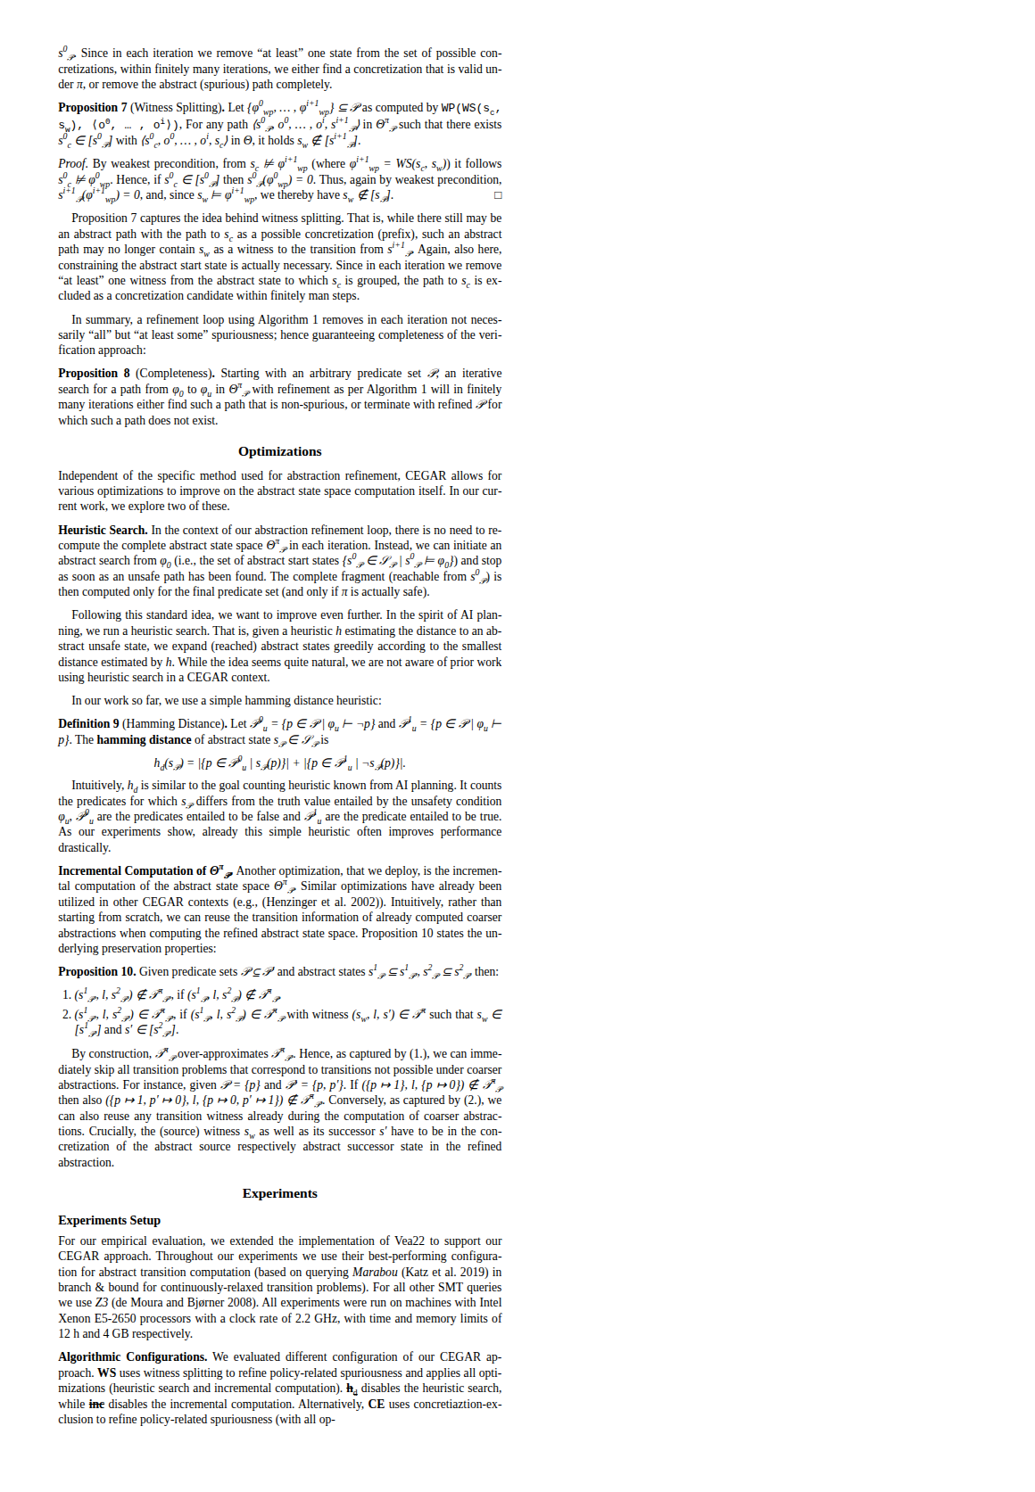s0𝒫. Since in each iteration we remove “at least” one state from the set of possible concretizations, within finitely many iterations, we either find a concretization that is valid under π, or remove the abstract (spurious) path completely.
Proposition 7 (Witness Splitting). Let {φ0wp, … , φi+1wp} ⊆ 𝒫 as computed by WP(WS(sc, sw), ⟨o0, … , oi⟩), For any path ⟨s0𝒫, o0, … , oi, si+1𝒫⟩ in Θπ𝒫 such that there exists s0c ∈ [s0𝒫] with ⟨s0c, o0, … , oi, sc⟩ in Θ, it holds sw ∉ [si+1𝒫].
Proof. By weakest precondition, from sc ⊭ φi+1wp (where φi+1wp = WS(sc, sw)) it follows s0c ⊭ φ0wp. Hence, if s0c ∈ [s0𝒫] then s0𝒫(φ0wp) = 0. Thus, again by weakest precondition, si+1𝒫(φi+1wp) = 0, and, since sw ⊨ φi+1wp, we thereby have sw ∉ [s𝒫]. □
Proposition 7 captures the idea behind witness splitting. That is, while there still may be an abstract path with the path to sc as a possible concretization (prefix), such an abstract path may no longer contain sw as a witness to the transition from si+1𝒫. Again, also here, constraining the abstract start state is actually necessary. Since in each iteration we remove “at least” one witness from the abstract state to which sc is grouped, the path to sc is excluded as a concretization candidate within finitely man steps.
In summary, a refinement loop using Algorithm 1 removes in each iteration not necessarily “all” but “at least some” spuriousness; hence guaranteeing completeness of the verification approach:
Proposition 8 (Completeness). Starting with an arbitrary predicate set 𝒫, an iterative search for a path from φ0 to φu in Θπ𝒫 with refinement as per Algorithm 1 will in finitely many iterations either find such a path that is non-spurious, or terminate with refined 𝒫 for which such a path does not exist.
Optimizations
Independent of the specific method used for abstraction refinement, CEGAR allows for various optimizations to improve on the abstract state space computation itself. In our current work, we explore two of these.
Heuristic Search. In the context of our abstraction refinement loop, there is no need to re-compute the complete abstract state space Θπ𝒫 in each iteration. Instead, we can initiate an abstract search from φ0 (i.e., the set of abstract start states {s0𝒫 ∈ 𝒮𝒫 | s0𝒫 ⊨ φ0}) and stop as soon as an unsafe path has been found. The complete fragment (reachable from s0𝒫) is then computed only for the final predicate set (and only if π is actually safe).
Following this standard idea, we want to improve even further. In the spirit of AI planning, we run a heuristic search. That is, given a heuristic h estimating the distance to an abstract unsafe state, we expand (reached) abstract states greedily according to the smallest distance estimated by h. While the idea seems quite natural, we are not aware of prior work using heuristic search in a CEGAR context.
In our work so far, we use a simple hamming distance heuristic:
Definition 9 (Hamming Distance). Let 𝒫0u = {p ∈ 𝒫 | φu ⊢ ¬p} and 𝒫1u = {p ∈ 𝒫 | φu ⊢ p}. The hamming distance of abstract state s𝒫 ∈ 𝒮𝒫 is
hd(s𝒫) = |{p ∈ 𝒫0u | s𝒫(p)}| + |{p ∈ 𝒫1u | ¬s𝒫(p)}|.
Intuitively, hd is similar to the goal counting heuristic known from AI planning. It counts the predicates for which s𝒫 differs from the truth value entailed by the unsafety condition φu, 𝒫0u are the predicates entailed to be false and 𝒫1u are the predicate entailed to be true. As our experiments show, already this simple heuristic often improves performance drastically.
Incremental Computation of Θπ𝒫. Another optimization, that we deploy, is the incremental computation of the abstract state space Θπ𝒫. Similar optimizations have already been utilized in other CEGAR contexts (e.g., (Henzinger et al. 2002)). Intuitively, rather than starting from scratch, we can reuse the transition information of already computed coarser abstractions when computing the refined abstract state space. Proposition 10 states the underlying preservation properties:
Proposition 10. Given predicate sets 𝒫 ⊆ 𝒫′ and abstract states s1𝒫 ⊆ s1𝒫′, s2𝒫 ⊆ s2𝒫′ then:
(s1𝒫′, l, s2𝒫′) ∉ 𝒯π𝒫′, if (s1𝒫, l, s2𝒫) ∉ 𝒯π𝒫.
(s1𝒫′, l, s2𝒫′) ∈ 𝒯π𝒫′, if (s1𝒫, l, s2𝒫) ∈ 𝒯π𝒫 with witness (sw, l, s′) ∈ 𝒯π such that sw ∈ [s1𝒫′] and s′ ∈ [s2𝒫′].
By construction, 𝒯π𝒫 over-approximates 𝒯π𝒫′. Hence, as captured by (1.), we can immediately skip all transition problems that correspond to transitions not possible under coarser abstractions. For instance, given 𝒫 = {p} and 𝒫′ = {p, p′}. If ({p ↦ 1}, l, {p ↦ 0}) ∉ 𝒯π𝒫 then also ({p ↦ 1, p′ ↦ 0}, l, {p ↦ 0, p′ ↦ 1}) ∉ 𝒯π𝒫′. Conversely, as captured by (2.), we can also reuse any transition witness already during the computation of coarser abstractions. Crucially, the (source) witness sw as well as its successor s′ have to be in the concretization of the abstract source respectively abstract successor state in the refined abstraction.
Experiments
Experiments Setup
For our empirical evaluation, we extended the implementation of Vea22 to support our CEGAR approach. Throughout our experiments we use their best-performing configuration for abstract transition computation (based on querying Marabou (Katz et al. 2019) in branch & bound for continuously-relaxed transition problems). For all other SMT queries we use Z3 (de Moura and Bjørner 2008). All experiments were run on machines with Intel Xenon E5-2650 processors with a clock rate of 2.2 GHz, with time and memory limits of 12 h and 4 GB respectively.
Algorithmic Configurations. We evaluated different configuration of our CEGAR approach. WS uses witness splitting to refine policy-related spuriousness and applies all optimizations (heuristic search and incremental computation). hd disables the heuristic search, while inc disables the incremental computation. Alternatively, CE uses concretiaztion-exclusion to refine policy-related spuriousness (with all op-